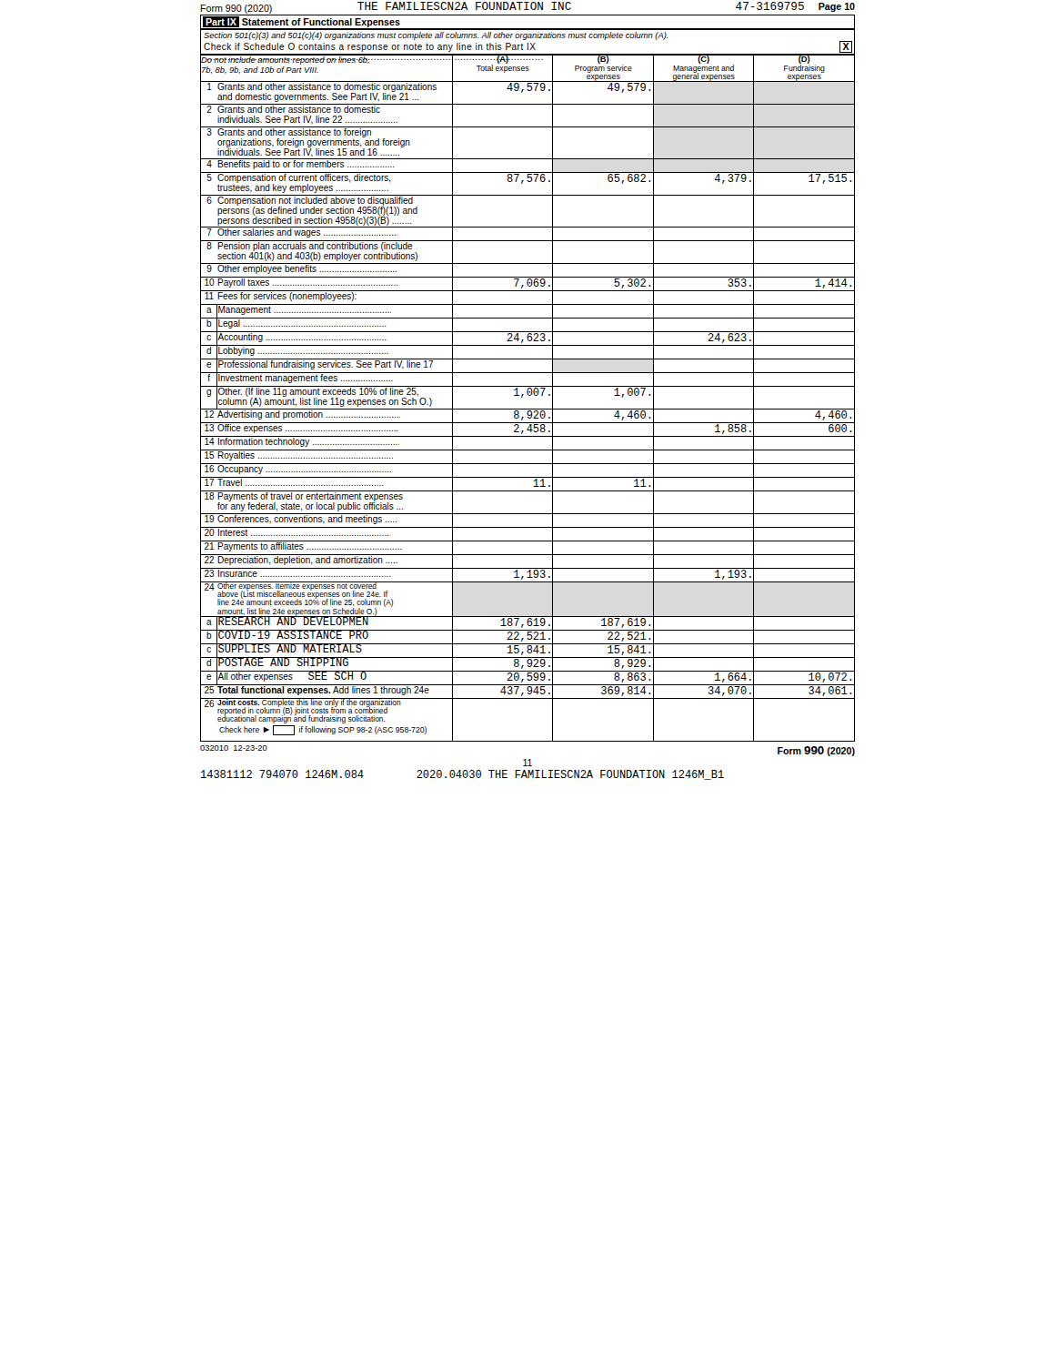Form 990 (2020)
THE FAMILIESCN2A FOUNDATION INC
47-3169795 Page 10
Part IXStatement of Functional Expenses
Section 501(c)(3) and 501(c)(4) organizations must complete all columns. All other organizations must complete column (A).
Check if Schedule O contains a response or note to any line in this Part IX ................................................................................................................. X
| Do not include amounts reported on lines 6b, 7b, 8b, 9b, and 10b of Part VIII. | (A) Total expenses | (B) Program service expenses | (C) Management and general expenses | (D) Fundraising expenses |
| 1 | Grants and other assistance to domestic organizations and domestic governments. See Part IV, line 21 ... | 49,579. | 49,579. | | |
| 2 | Grants and other assistance to domestic individuals. See Part IV, line 22 ..................... | | | | |
| 3 | Grants and other assistance to foreign organizations, foreign governments, and foreign individuals. See Part IV, lines 15 and 16 ........ | | | | |
| 4 | Benefits paid to or for members ..................... | | | | |
| 5 | Compensation of current officers, directors, trustees, and key employees ......................... | 87,576. | 65,682. | 4,379. | 17,515. |
| 6 | Compensation not included above to disqualified persons (as defined under section 4958(f)(1)) and persons described in section 4958(c)(3)(B) ........ | | | | |
| 7 | Other salaries and wages ............................... | | | | |
| 8 | Pension plan accruals and contributions (include section 401(k) and 403(b) employer contributions) | | | | |
| 9 | Other employee benefits ................................ | | | | |
| 10 | Payroll taxes ............................................................. | 7,069. | 5,302. | 353. | 1,414. |
| 11 | Fees for services (nonemployees): | | | | |
| a | Management .......................................................... | | | | |
| b | Legal ....................................................................... | | | | |
| c | Accounting ........................................................... | 24,623. | | 24,623. | |
| d | Lobbying .............................................................. | | | | |
| e | Professional fundraising services. See Part IV, line 17 | | | | |
| f | Investment management fees ....................... | | | | |
| g | Other. (If line 11g amount exceeds 10% of line 25, column (A) amount, list line 11g expenses on Sch O.) | 1,007. | 1,007. | | |
| 12 | Advertising and promotion .............................. | 8,920. | 4,460. | | 4,460. |
| 13 | Office expenses ................................................. | 2,458. | | 1,858. | 600. |
| 14 | Information technology ......................................... | | | | |
| 15 | Royalties ................................................................... | | | | |
| 16 | Occupancy ............................................................... | | | | |
| 17 | Travel ......................................................................... | 11. | 11. | | |
| 18 | Payments of travel or entertainment expenses for any federal, state, or local public officials ... | | | | |
| 19 | Conferences, conventions, and meetings ..... | | | | |
| 20 | Interest ....................................................................... | | | | |
| 21 | Payments to affiliates .............................................. | | | | |
| 22 | Depreciation, depletion, and amortization ..... | | | | |
| 23 | Insurance ..................................................................... | 1,193. | | 1,193. | |
| 24 | Other expenses. Itemize expenses not covered above (List miscellaneous expenses on line 24e. If line 24e amount exceeds 10% of line 25, column (A) amount, list line 24e expenses on Schedule O.) | | | | |
| a | RESEARCH AND DEVELOPMEN | 187,619. | 187,619. | | |
| b | COVID-19 ASSISTANCE PRO | 22,521. | 22,521. | | |
| c | SUPPLIES AND MATERIALS | 15,841. | 15,841. | | |
| d | POSTAGE AND SHIPPING | 8,929. | 8,929. | | |
| e | All other expenses SEE SCH O | 20,599. | 8,863. | 1,664. | 10,072. |
| 25 | Total functional expenses. Add lines 1 through 24e | 437,945. | 369,814. | 34,070. | 34,061. |
| 26 | Joint costs. Complete this line only if the organization reported in column (B) joint costs from a combined educational campaign and fundraising solicitation. Check here ► if following SOP 98-2 (ASC 958-720) | | | | |
032010 12-23-20
Form 990 (2020)
11
14381112 794070 1246M.084 2020.04030 THE FAMILIESCN2A FOUNDATION 1246M_B1